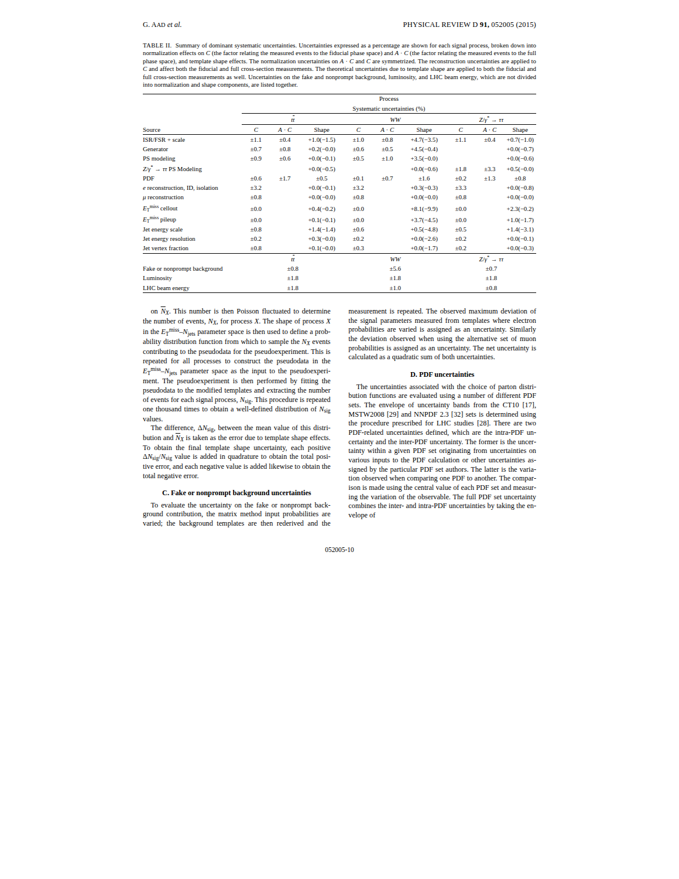G. AAD et al.
PHYSICAL REVIEW D 91, 052005 (2015)
TABLE II. Summary of dominant systematic uncertainties. Uncertainties expressed as a percentage are shown for each signal process, broken down into normalization effects on C (the factor relating the measured events to the fiducial phase space) and A · C (the factor relating the measured events to the full phase space), and template shape effects. The normalization uncertainties on A · C and C are symmetrized. The reconstruction uncertainties are applied to C and affect both the fiducial and full cross-section measurements. The theoretical uncertainties due to template shape are applied to both the fiducial and full cross-section measurements as well. Uncertainties on the fake and nonprompt background, luminosity, and LHC beam energy, which are not divided into normalization and shape components, are listed together.
| | Process |
| | Systematic uncertainties (%) |
| | t t | WW | Z / γ * → ττ |
| Source | C | A · C | Shape | C | A · C | Shape | C | A · C | Shape |
| ISR/FSR + scale | ±1.1 | ±0.4 | +1.0(−1.5) | ±1.0 | ±0.8 | +4.7(−3.5) | ±1.1 | ±0.4 | +0.7(−1.0) |
| Generator | ±0.7 | ±0.8 | +0.2(−0.0) | ±0.6 | ±0.5 | +4.5(−0.4) | | | +0.0(−0.7) |
| PS modeling | ±0.9 | ±0.6 | +0.0(−0.1) | ±0.5 | ±1.0 | +3.5(−0.0) | | | +0.0(−0.6) |
| Z / γ * → ττ PS Modeling | | | +0.0(−0.5) | | | +0.0(−0.6) | ±1.8 | ±3.3 | +0.5(−0.0) |
| PDF | ±0.6 | ±1.7 | ±0.5 | ±0.1 | ±0.7 | ±1.6 | ±0.2 | ±1.3 | ±0.8 |
| e reconstruction, ID, isolation | ±3.2 | | +0.0(−0.1) | ±3.2 | | +0.3(−0.3) | ±3.3 | | +0.0(−0.8) |
| μ reconstruction | ±0.8 | | +0.0(−0.0) | ±0.8 | | +0.0(−0.0) | ±0.8 | | +0.0(−0.0) |
| E T miss cellout | ±0.0 | | +0.4(−0.2) | ±0.0 | | +8.1(−9.9) | ±0.0 | | +2.3(−0.2) |
| E T miss pileup | ±0.0 | | +0.1(−0.1) | ±0.0 | | +3.7(−4.5) | ±0.0 | | +1.0(−1.7) |
| Jet energy scale | ±0.8 | | +1.4(−1.4) | ±0.6 | | +0.5(−4.8) | ±0.5 | | +1.4(−3.1) |
| Jet energy resolution | ±0.2 | | +0.3(−0.0) | ±0.2 | | +0.0(−2.6) | ±0.2 | | +0.0(−0.1) |
| Jet vertex fraction | ±0.8 | | +0.1(−0.0) | ±0.3 | | +0.0(−1.7) | ±0.2 | | +0.0(−0.3) |
| | t t | WW | Z / γ * → ττ |
| Fake or nonprompt background | ±0.8 | ±5.6 | ±0.7 |
| Luminosity | ±1.8 | ±1.8 | ±1.8 |
| LHC beam energy | ±1.8 | ±1.0 | ±0.8 |
on NX. This number is then Poisson fluctuated to determine the number of events, NX, for process X. The shape of process X in the ETmiss–Njets parameter space is then used to define a probability distribution function from which to sample the NX events contributing to the pseudodata for the pseudoexperiment. This is repeated for all processes to construct the pseudodata in the ETmiss–Njets parameter space as the input to the pseudoexperiment. The pseudoexperiment is then performed by fitting the pseudodata to the modified templates and extracting the number of events for each signal process, Nsig. This procedure is repeated one thousand times to obtain a well-defined distribution of Nsig values.
The difference, ΔNsig, between the mean value of this distribution and NX is taken as the error due to template shape effects. To obtain the final template shape uncertainty, each positive ΔNsig/Nsig value is added in quadrature to obtain the total positive error, and each negative value is added likewise to obtain the total negative error.
C. Fake or nonprompt background uncertainties
To evaluate the uncertainty on the fake or nonprompt background contribution, the matrix method input probabilities are varied; the background templates are then rederived and the measurement is repeated. The observed maximum deviation of the signal parameters measured from templates where electron probabilities are varied is assigned as an uncertainty. Similarly the deviation observed when using the alternative set of muon probabilities is assigned as an uncertainty. The net uncertainty is calculated as a quadratic sum of both uncertainties.
D. PDF uncertainties
The uncertainties associated with the choice of parton distribution functions are evaluated using a number of different PDF sets. The envelope of uncertainty bands from the CT10 [17], MSTW2008 [29] and NNPDF 2.3 [32] sets is determined using the procedure prescribed for LHC studies [28]. There are two PDF-related uncertainties defined, which are the intra-PDF uncertainty and the inter-PDF uncertainty. The former is the uncertainty within a given PDF set originating from uncertainties on various inputs to the PDF calculation or other uncertainties assigned by the particular PDF set authors. The latter is the variation observed when comparing one PDF to another. The comparison is made using the central value of each PDF set and measuring the variation of the observable. The full PDF set uncertainty combines the inter- and intra-PDF uncertainties by taking the envelope of
052005-10